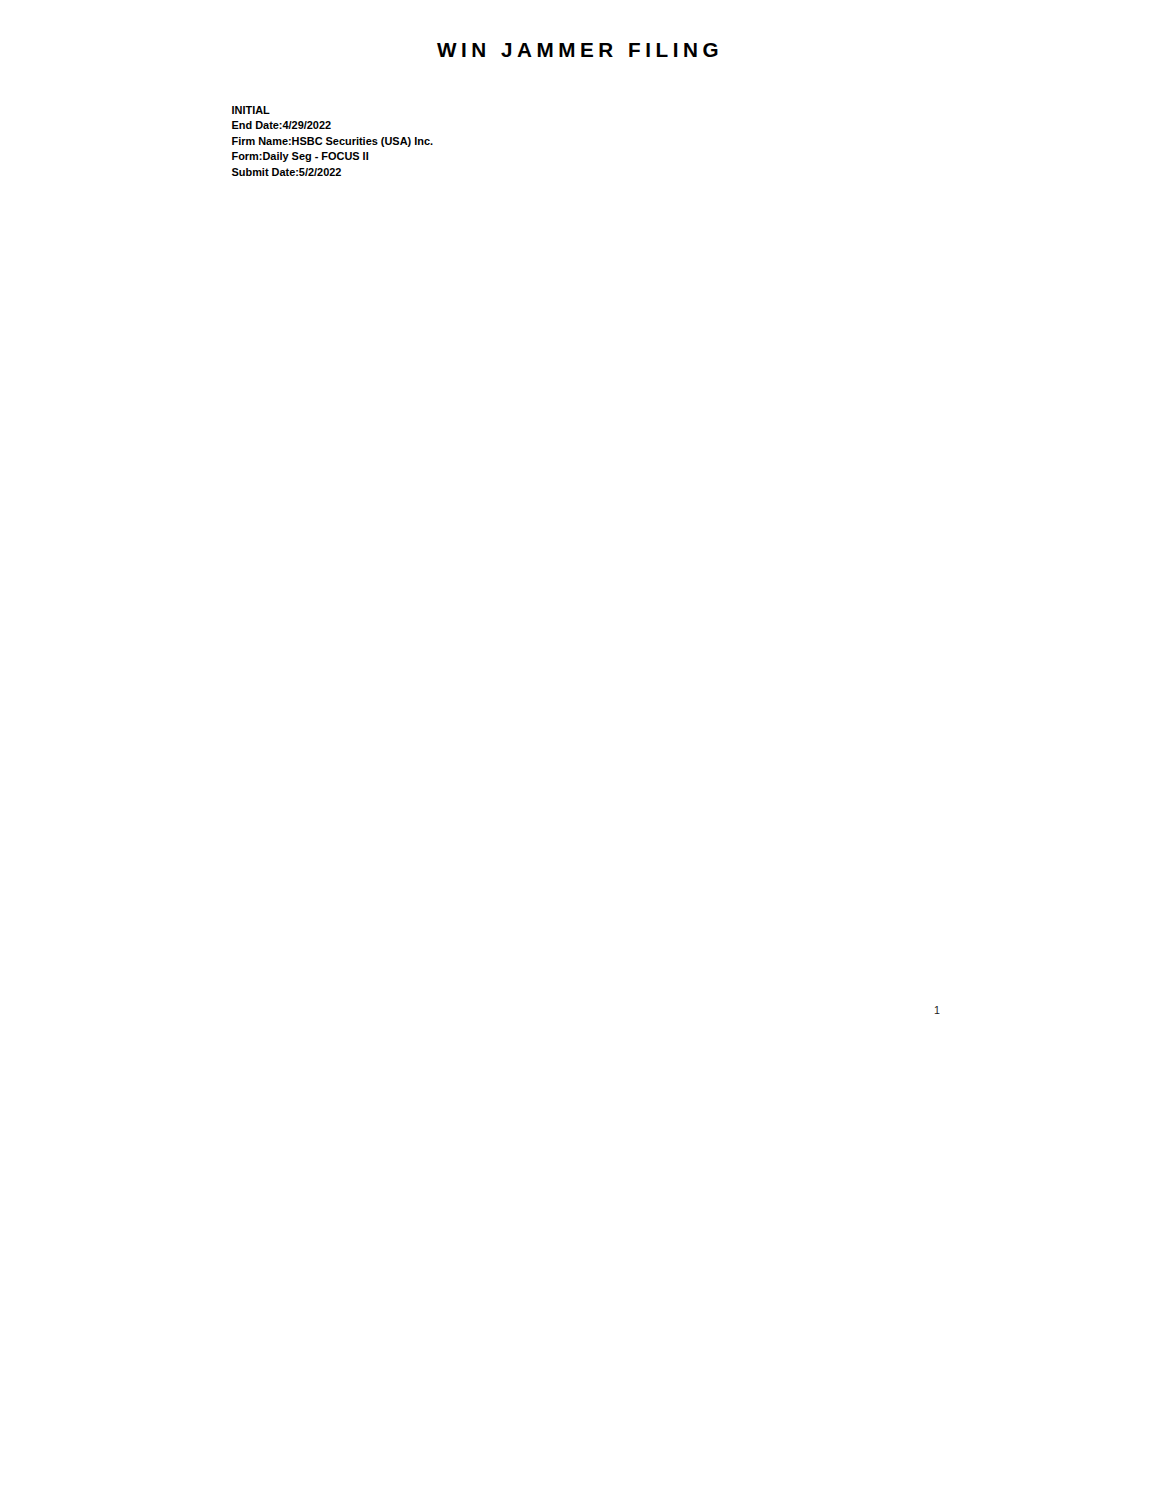WIN JAMMER FILING
INITIAL
End Date:4/29/2022
Firm Name:HSBC Securities (USA) Inc.
Form:Daily Seg - FOCUS II
Submit Date:5/2/2022
1